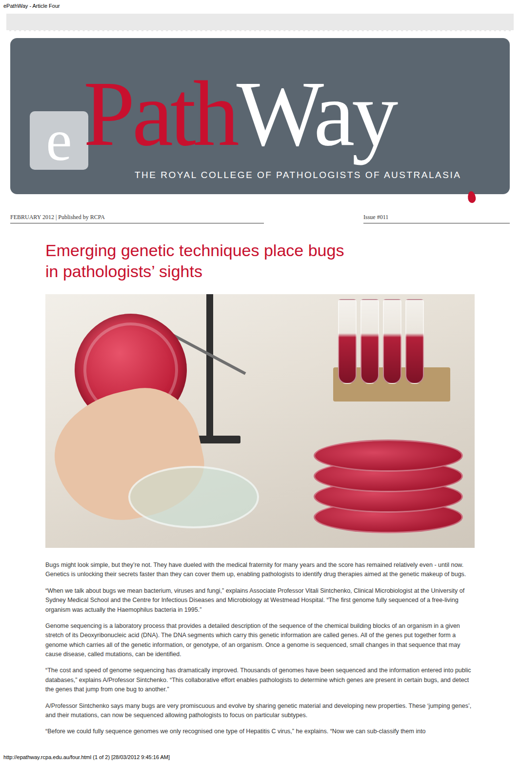ePathWay - Article Four
e
Path Way
The Royal College of Pathologists of Australasia
FEBRUARY 2012 | Published by RCPA
Issue #011
Emerging genetic techniques place bugs
in pathologists’ sights
Bugs might look simple, but they’re not. They have dueled with the medical fraternity for many years and the score has remained relatively even - until now. Genetics is unlocking their secrets faster than they can cover them up, enabling pathologists to identify drug therapies aimed at the genetic makeup of bugs.
“When we talk about bugs we mean bacterium, viruses and fungi,” explains Associate Professor Vitali Sintchenko, Clinical Microbiologist at the University of Sydney Medical School and the Centre for Infectious Diseases and Microbiology at Westmead Hospital. “The first genome fully sequenced of a free-living organism was actually the Haemophilus bacteria in 1995.”
Genome sequencing is a laboratory process that provides a detailed description of the sequence of the chemical building blocks of an organism in a given stretch of its Deoxyribonucleic acid (DNA). The DNA segments which carry this genetic information are called genes. All of the genes put together form a genome which carries all of the genetic information, or genotype, of an organism. Once a genome is sequenced, small changes in that sequence that may cause disease, called mutations, can be identified.
“The cost and speed of genome sequencing has dramatically improved. Thousands of genomes have been sequenced and the information entered into public databases,” explains A/Professor Sintchenko. “This collaborative effort enables pathologists to determine which genes are present in certain bugs, and detect the genes that jump from one bug to another.”
A/Professor Sintchenko says many bugs are very promiscuous and evolve by sharing genetic material and developing new properties. These ‘jumping genes’, and their mutations, can now be sequenced allowing pathologists to focus on particular subtypes.
“Before we could fully sequence genomes we only recognised one type of Hepatitis C virus,” he explains. “Now we can sub-classify them into
http://epathway.rcpa.edu.au/four.html (1 of 2) [28/03/2012 9:45:16 AM]